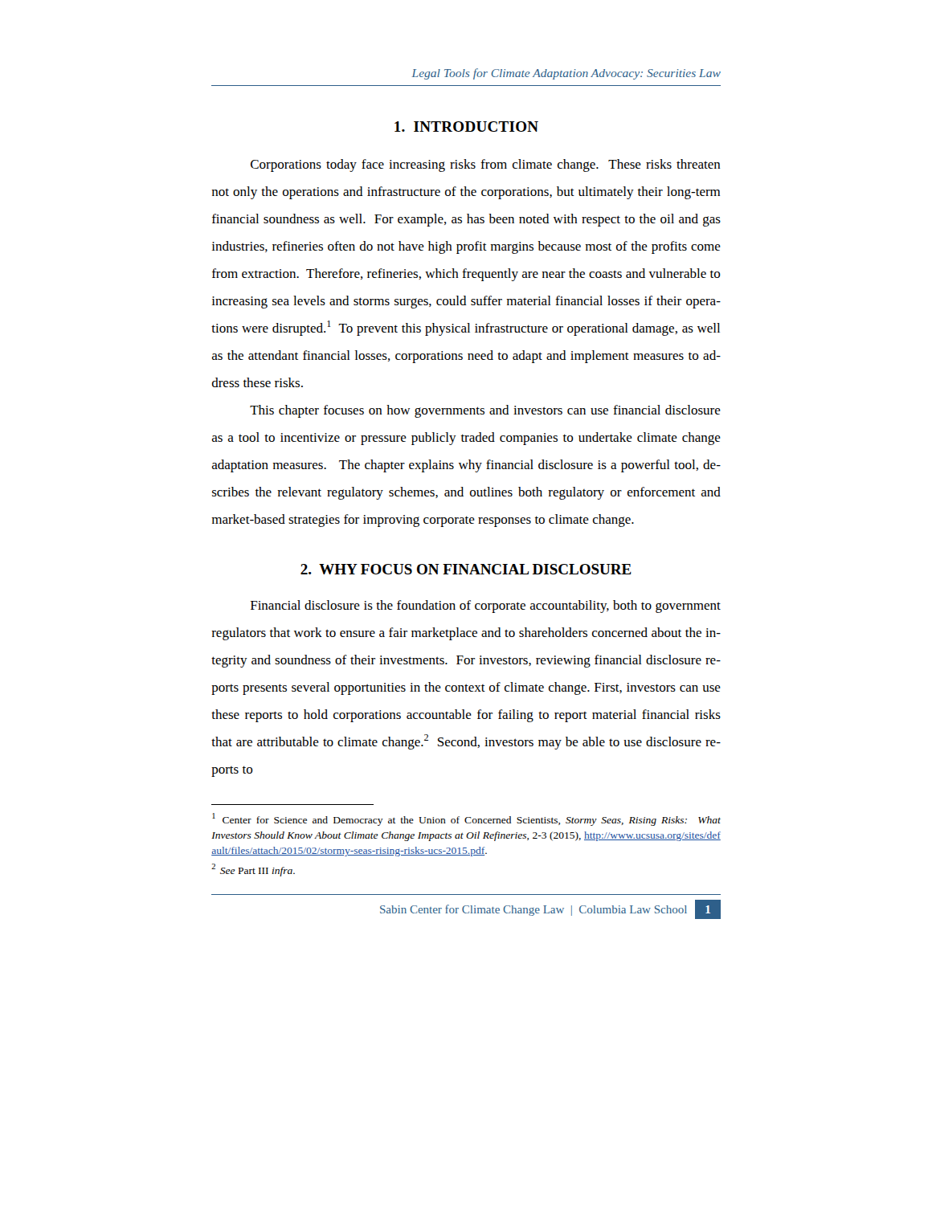Legal Tools for Climate Adaptation Advocacy: Securities Law
1. INTRODUCTION
Corporations today face increasing risks from climate change. These risks threaten not only the operations and infrastructure of the corporations, but ultimately their long-term financial soundness as well. For example, as has been noted with respect to the oil and gas industries, refineries often do not have high profit margins because most of the profits come from extraction. Therefore, refineries, which frequently are near the coasts and vulnerable to increasing sea levels and storms surges, could suffer material financial losses if their operations were disrupted.1 To prevent this physical infrastructure or operational damage, as well as the attendant financial losses, corporations need to adapt and implement measures to address these risks.
This chapter focuses on how governments and investors can use financial disclosure as a tool to incentivize or pressure publicly traded companies to undertake climate change adaptation measures. The chapter explains why financial disclosure is a powerful tool, describes the relevant regulatory schemes, and outlines both regulatory or enforcement and market-based strategies for improving corporate responses to climate change.
2. WHY FOCUS ON FINANCIAL DISCLOSURE
Financial disclosure is the foundation of corporate accountability, both to government regulators that work to ensure a fair marketplace and to shareholders concerned about the integrity and soundness of their investments. For investors, reviewing financial disclosure reports presents several opportunities in the context of climate change. First, investors can use these reports to hold corporations accountable for failing to report material financial risks that are attributable to climate change.2 Second, investors may be able to use disclosure reports to
1 Center for Science and Democracy at the Union of Concerned Scientists, Stormy Seas, Rising Risks: What Investors Should Know About Climate Change Impacts at Oil Refineries, 2-3 (2015), http://www.ucsusa.org/sites/default/files/attach/2015/02/stormy-seas-rising-risks-ucs-2015.pdf.
2 See Part III infra.
Sabin Center for Climate Change Law | Columbia Law School 1